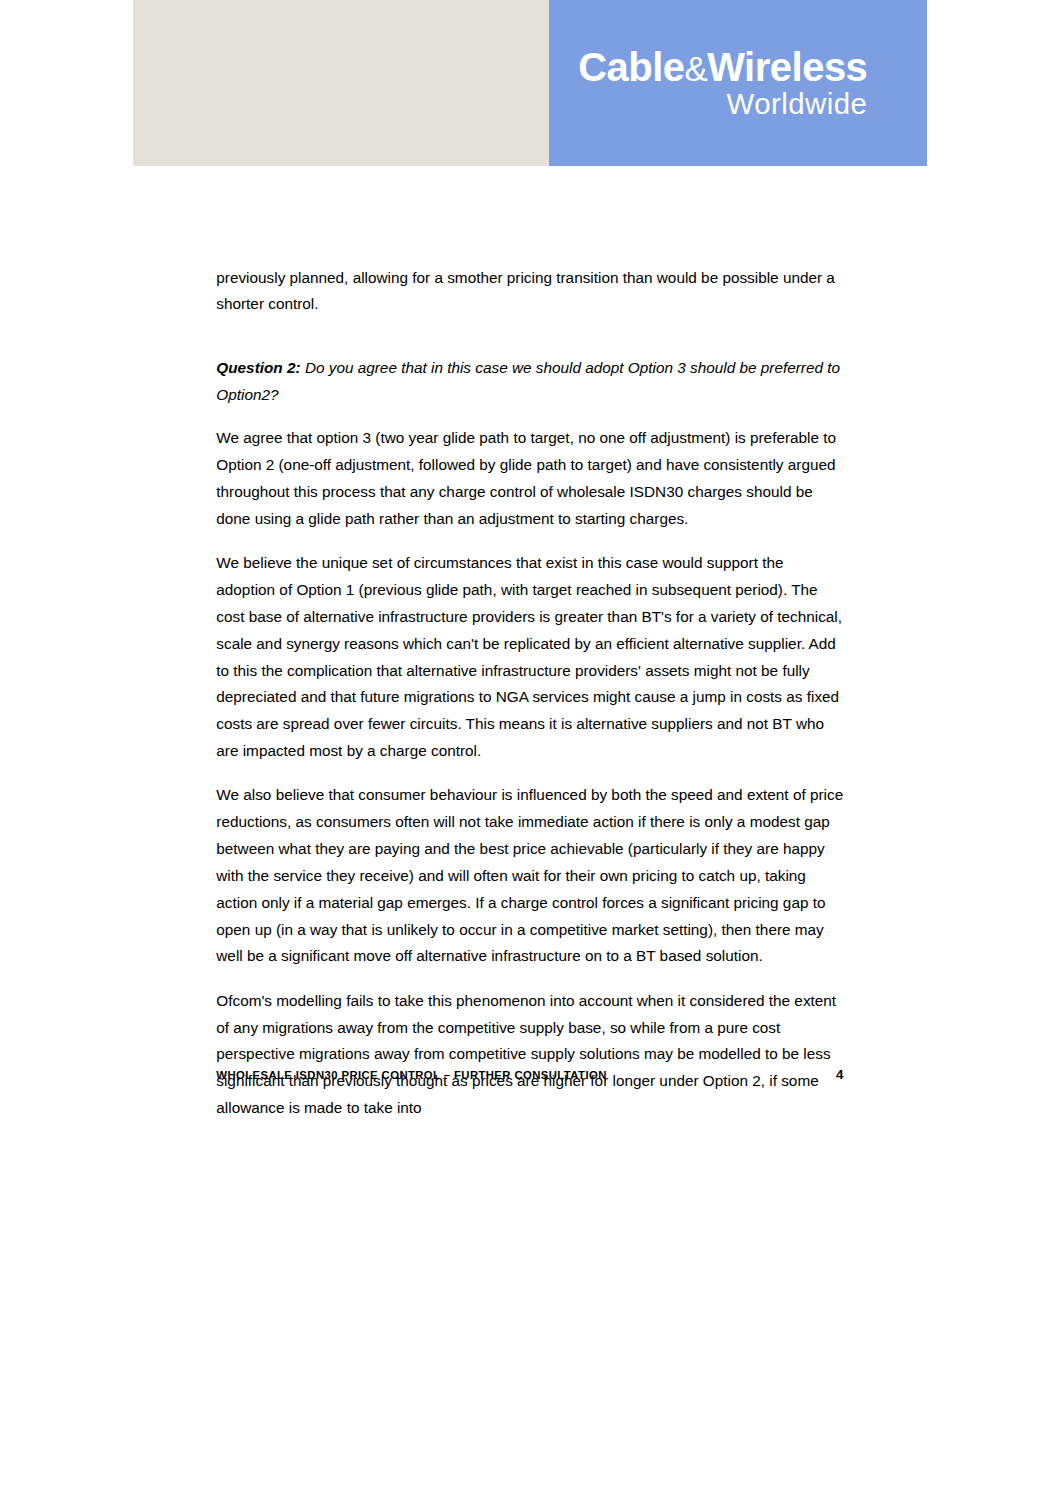Cable&Wireless
Worldwide
previously planned, allowing for a smother pricing transition than would be possible under a shorter control.
Question 2: Do you agree that in this case we should adopt Option 3 should be preferred to Option2?
We agree that option 3 (two year glide path to target, no one off adjustment) is preferable to Option 2 (one-off adjustment, followed by glide path to target) and have consistently argued throughout this process that any charge control of wholesale ISDN30 charges should be done using a glide path rather than an adjustment to starting charges.
We believe the unique set of circumstances that exist in this case would support the adoption of Option 1 (previous glide path, with target reached in subsequent period). The cost base of alternative infrastructure providers is greater than BT's for a variety of technical, scale and synergy reasons which can't be replicated by an efficient alternative supplier. Add to this the complication that alternative infrastructure providers' assets might not be fully depreciated and that future migrations to NGA services might cause a jump in costs as fixed costs are spread over fewer circuits. This means it is alternative suppliers and not BT who are impacted most by a charge control.
We also believe that consumer behaviour is influenced by both the speed and extent of price reductions, as consumers often will not take immediate action if there is only a modest gap between what they are paying and the best price achievable (particularly if they are happy with the service they receive) and will often wait for their own pricing to catch up, taking action only if a material gap emerges. If a charge control forces a significant pricing gap to open up (in a way that is unlikely to occur in a competitive market setting), then there may well be a significant move off alternative infrastructure on to a BT based solution.
Ofcom's modelling fails to take this phenomenon into account when it considered the extent of any migrations away from the competitive supply base, so while from a pure cost perspective migrations away from competitive supply solutions may be modelled to be less significant than previously thought as prices are higher for longer under Option 2, if some allowance is made to take into
Wholesale ISDN30 Price Control – Further Consultation 4